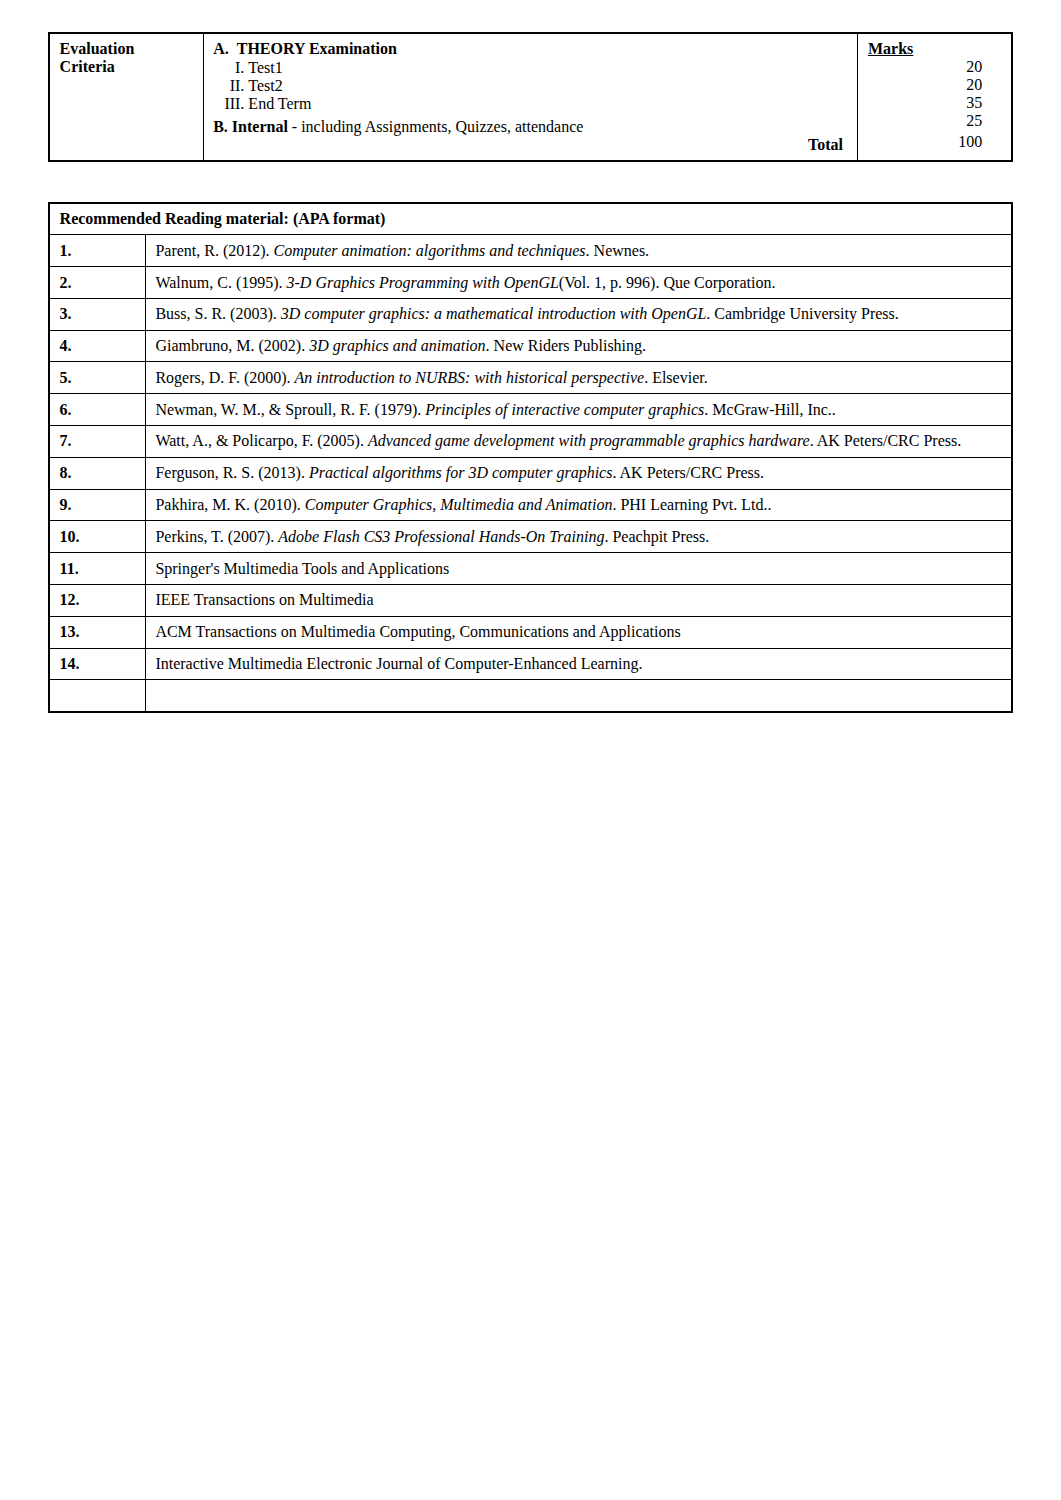| Evaluation Criteria | A. THEORY Examination Test1 Test2 End Term B. Internal - including Assignments, Quizzes, attendance Total | Marks 20 20 35 25 100 |
| Recommended Reading material: (APA format) |
| 1. | Parent, R. (2012). Computer animation: algorithms and techniques . Newnes. |
| 2. | Walnum, C. (1995). 3-D Graphics Programming with OpenGL (Vol. 1, p. 996). Que Corporation. |
| 3. | Buss, S. R. (2003). 3D computer graphics: a mathematical introduction with OpenGL . Cambridge University Press. |
| 4. | Giambruno, M. (2002). 3D graphics and animation . New Riders Publishing. |
| 5. | Rogers, D. F. (2000). An introduction to NURBS: with historical perspective . Elsevier. |
| 6. | Newman, W. M., & Sproull, R. F. (1979). Principles of interactive computer graphics . McGraw-Hill, Inc.. |
| 7. | Watt, A., & Policarpo, F. (2005). Advanced game development with programmable graphics hardware . AK Peters/CRC Press. |
| 8. | Ferguson, R. S. (2013). Practical algorithms for 3D computer graphics . AK Peters/CRC Press. |
| 9. | Pakhira, M. K. (2010). Computer Graphics, Multimedia and Animation . PHI Learning Pvt. Ltd.. |
| 10. | Perkins, T. (2007). Adobe Flash CS3 Professional Hands-On Training . Peachpit Press. |
| 11. | Springer's Multimedia Tools and Applications |
| 12. | IEEE Transactions on Multimedia |
| 13. | ACM Transactions on Multimedia Computing, Communications and Applications |
| 14. | Interactive Multimedia Electronic Journal of Computer-Enhanced Learning. |